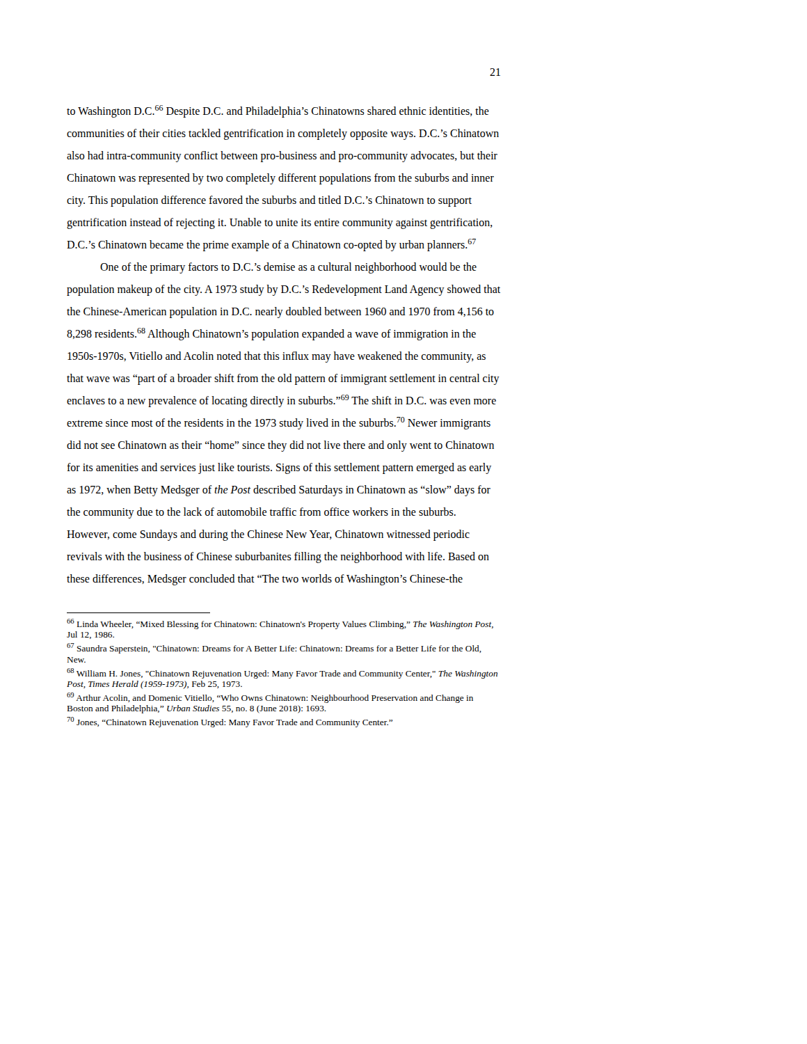21
to Washington D.C.66 Despite D.C. and Philadelphia’s Chinatowns shared ethnic identities, the communities of their cities tackled gentrification in completely opposite ways. D.C.’s Chinatown also had intra-community conflict between pro-business and pro-community advocates, but their Chinatown was represented by two completely different populations from the suburbs and inner city. This population difference favored the suburbs and titled D.C.’s Chinatown to support gentrification instead of rejecting it. Unable to unite its entire community against gentrification, D.C.’s Chinatown became the prime example of a Chinatown co-opted by urban planners.67
One of the primary factors to D.C.’s demise as a cultural neighborhood would be the population makeup of the city. A 1973 study by D.C.’s Redevelopment Land Agency showed that the Chinese-American population in D.C. nearly doubled between 1960 and 1970 from 4,156 to 8,298 residents.68 Although Chinatown’s population expanded a wave of immigration in the 1950s-1970s, Vitiello and Acolin noted that this influx may have weakened the community, as that wave was “part of a broader shift from the old pattern of immigrant settlement in central city enclaves to a new prevalence of locating directly in suburbs.”69 The shift in D.C. was even more extreme since most of the residents in the 1973 study lived in the suburbs.70 Newer immigrants did not see Chinatown as their “home” since they did not live there and only went to Chinatown for its amenities and services just like tourists. Signs of this settlement pattern emerged as early as 1972, when Betty Medsger of the Post described Saturdays in Chinatown as “slow” days for the community due to the lack of automobile traffic from office workers in the suburbs. However, come Sundays and during the Chinese New Year, Chinatown witnessed periodic revivals with the business of Chinese suburbanites filling the neighborhood with life. Based on these differences, Medsger concluded that “The two worlds of Washington’s Chinese-the
66 Linda Wheeler, “Mixed Blessing for Chinatown: Chinatown's Property Values Climbing,” The Washington Post, Jul 12, 1986.
67 Saundra Saperstein, "Chinatown: Dreams for A Better Life: Chinatown: Dreams for a Better Life for the Old, New.
68 William H. Jones, "Chinatown Rejuvenation Urged: Many Favor Trade and Community Center," The Washington Post, Times Herald (1959-1973), Feb 25, 1973.
69 Arthur Acolin, and Domenic Vitiello, “Who Owns Chinatown: Neighbourhood Preservation and Change in Boston and Philadelphia,” Urban Studies 55, no. 8 (June 2018): 1693.
70 Jones, “Chinatown Rejuvenation Urged: Many Favor Trade and Community Center.”